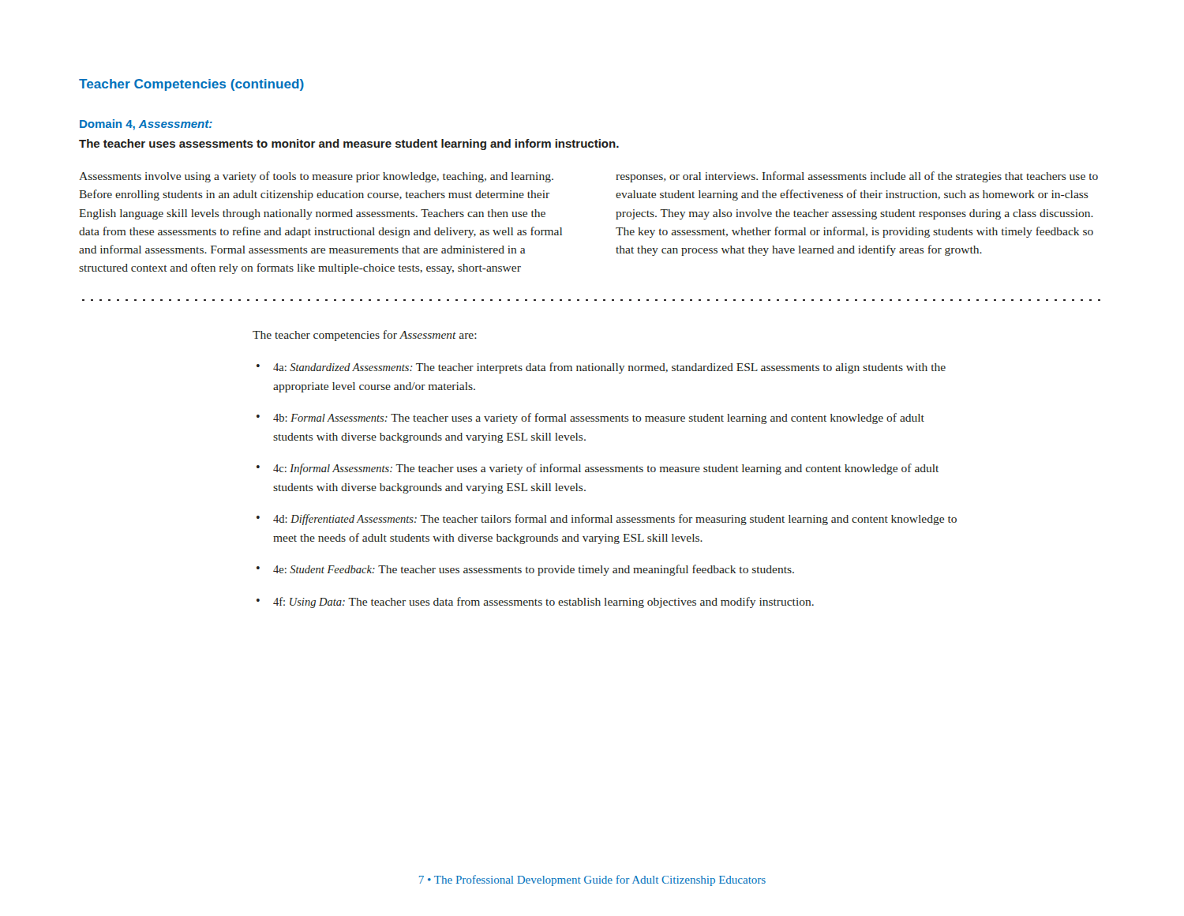Teacher Competencies (continued)
Domain 4, Assessment:
The teacher uses assessments to monitor and measure student learning and inform instruction.
Assessments involve using a variety of tools to measure prior knowledge, teaching, and learning. Before enrolling students in an adult citizenship education course, teachers must determine their English language skill levels through nationally normed assessments. Teachers can then use the data from these assessments to refine and adapt instructional design and delivery, as well as formal and informal assessments. Formal assessments are measurements that are administered in a structured context and often rely on formats like multiple-choice tests, essay, short-answer responses, or oral interviews. Informal assessments include all of the strategies that teachers use to evaluate student learning and the effectiveness of their instruction, such as homework or in-class projects. They may also involve the teacher assessing student responses during a class discussion. The key to assessment, whether formal or informal, is providing students with timely feedback so that they can process what they have learned and identify areas for growth.
The teacher competencies for Assessment are:
4a: Standardized Assessments: The teacher interprets data from nationally normed, standardized ESL assessments to align students with the appropriate level course and/or materials.
4b: Formal Assessments: The teacher uses a variety of formal assessments to measure student learning and content knowledge of adult students with diverse backgrounds and varying ESL skill levels.
4c: Informal Assessments: The teacher uses a variety of informal assessments to measure student learning and content knowledge of adult students with diverse backgrounds and varying ESL skill levels.
4d: Differentiated Assessments: The teacher tailors formal and informal assessments for measuring student learning and content knowledge to meet the needs of adult students with diverse backgrounds and varying ESL skill levels.
4e: Student Feedback: The teacher uses assessments to provide timely and meaningful feedback to students.
4f: Using Data: The teacher uses data from assessments to establish learning objectives and modify instruction.
7 • The Professional Development Guide for Adult Citizenship Educators